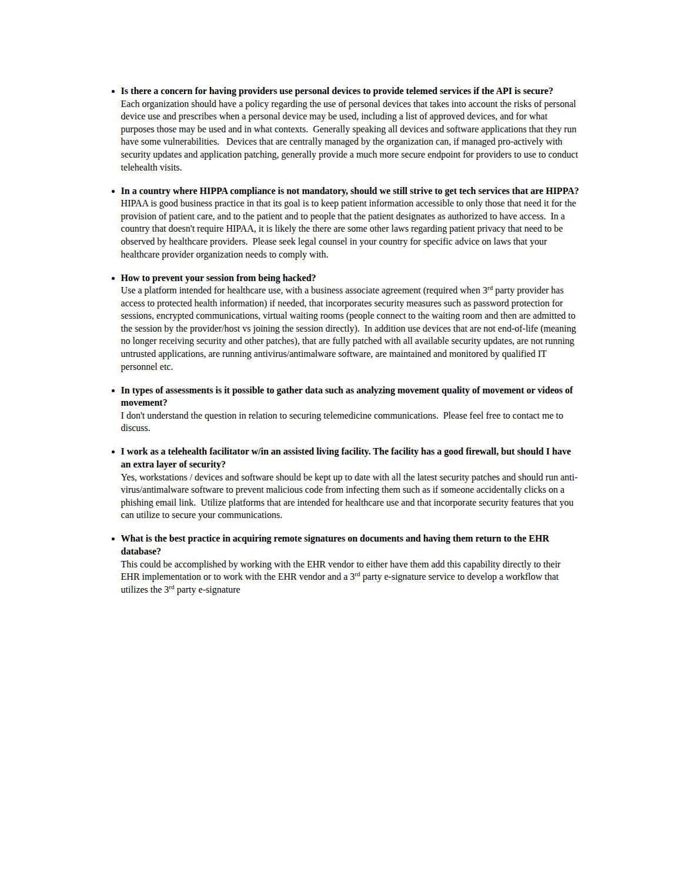Is there a concern for having providers use personal devices to provide telemed services if the API is secure?
Each organization should have a policy regarding the use of personal devices that takes into account the risks of personal device use and prescribes when a personal device may be used, including a list of approved devices, and for what purposes those may be used and in what contexts. Generally speaking all devices and software applications that they run have some vulnerabilities. Devices that are centrally managed by the organization can, if managed pro-actively with security updates and application patching, generally provide a much more secure endpoint for providers to use to conduct telehealth visits.
In a country where HIPPA compliance is not mandatory, should we still strive to get tech services that are HIPPA?
HIPAA is good business practice in that its goal is to keep patient information accessible to only those that need it for the provision of patient care, and to the patient and to people that the patient designates as authorized to have access. In a country that doesn't require HIPAA, it is likely the there are some other laws regarding patient privacy that need to be observed by healthcare providers. Please seek legal counsel in your country for specific advice on laws that your healthcare provider organization needs to comply with.
How to prevent your session from being hacked?
Use a platform intended for healthcare use, with a business associate agreement (required when 3rd party provider has access to protected health information) if needed, that incorporates security measures such as password protection for sessions, encrypted communications, virtual waiting rooms (people connect to the waiting room and then are admitted to the session by the provider/host vs joining the session directly). In addition use devices that are not end-of-life (meaning no longer receiving security and other patches), that are fully patched with all available security updates, are not running untrusted applications, are running antivirus/antimalware software, are maintained and monitored by qualified IT personnel etc.
In types of assessments is it possible to gather data such as analyzing movement quality of movement or videos of movement?
I don't understand the question in relation to securing telemedicine communications. Please feel free to contact me to discuss.
I work as a telehealth facilitator w/in an assisted living facility. The facility has a good firewall, but should I have an extra layer of security?
Yes, workstations / devices and software should be kept up to date with all the latest security patches and should run anti-virus/antimalware software to prevent malicious code from infecting them such as if someone accidentally clicks on a phishing email link. Utilize platforms that are intended for healthcare use and that incorporate security features that you can utilize to secure your communications.
What is the best practice in acquiring remote signatures on documents and having them return to the EHR database?
This could be accomplished by working with the EHR vendor to either have them add this capability directly to their EHR implementation or to work with the EHR vendor and a 3rd party e-signature service to develop a workflow that utilizes the 3rd party e-signature